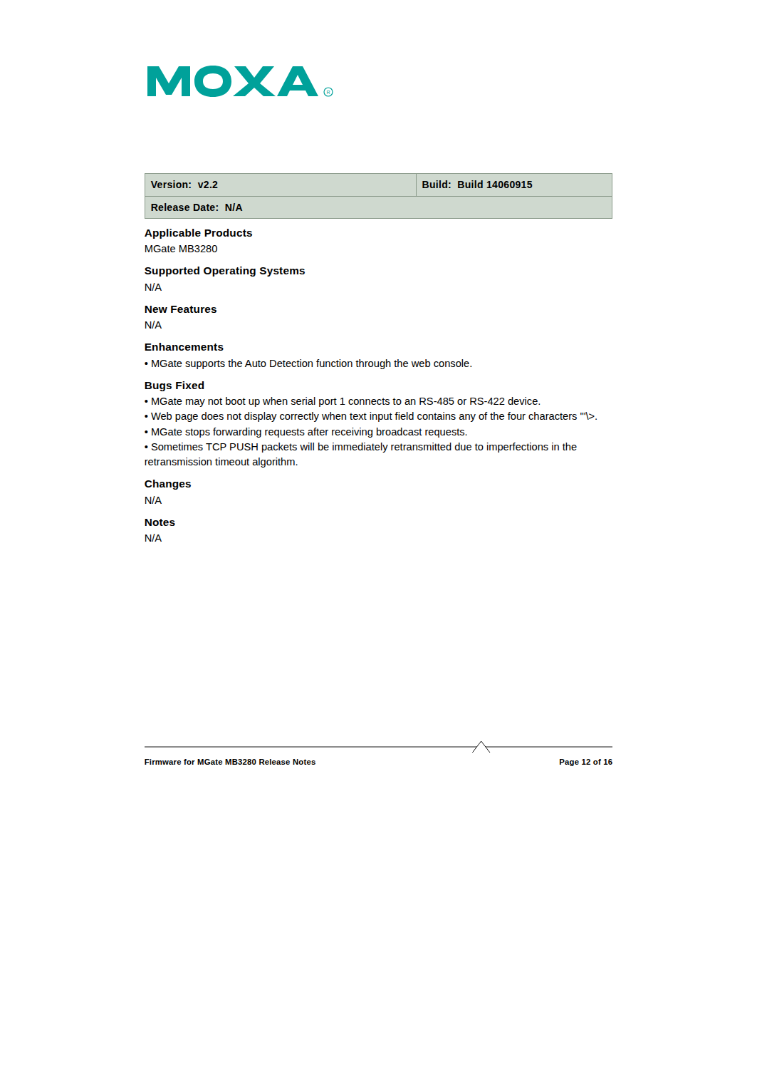R
| Version: v2.2 | Build: Build 14060915 |
| Release Date: N/A |
Applicable Products
MGate MB3280
Supported Operating Systems
N/A
New Features
N/A
Enhancements
• MGate supports the Auto Detection function through the web console.
Bugs Fixed
• MGate may not boot up when serial port 1 connects to an RS-485 or RS-422 device.
• Web page does not display correctly when text input field contains any of the four characters "'\>.
• MGate stops forwarding requests after receiving broadcast requests.
• Sometimes TCP PUSH packets will be immediately retransmitted due to imperfections in the retransmission timeout algorithm.
Changes
N/A
Notes
N/A
Firmware for MGate MB3280 Release Notes Page 12 of 16